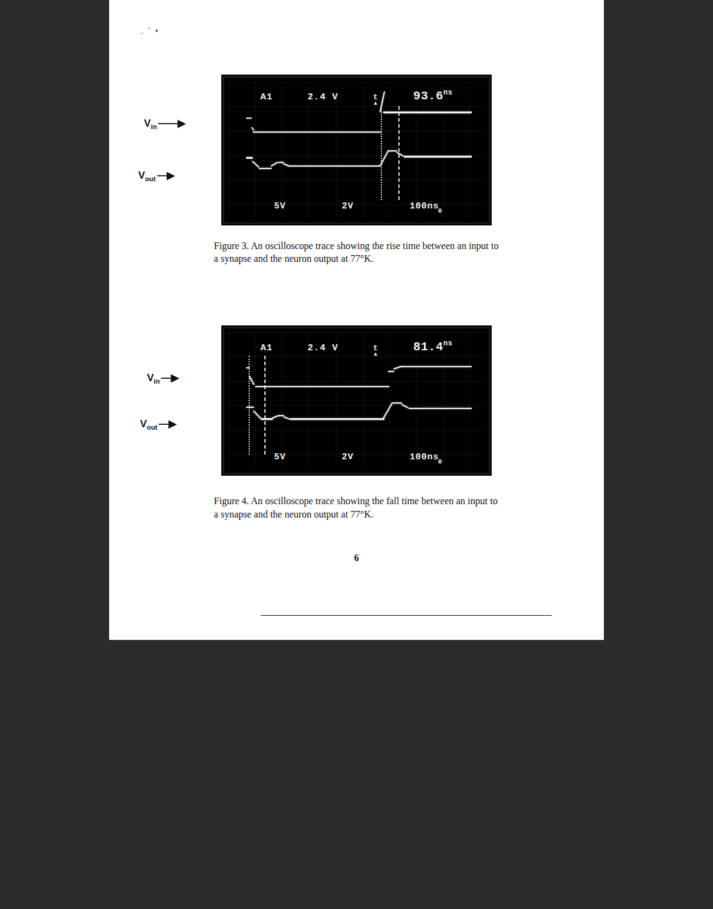. ` •
Vin——▶
Vout—▶
A1 2.4 V t▲ 93.6ns
5V 2V 100ns​0
Figure 3. An oscilloscope trace showing the rise time between an input to a synapse and the neuron output at 77°K.
Vin—▶
Vout—▶
A1 2.4 V t▲ 81.4ns
5V 2V 100ns​0
Figure 4. An oscilloscope trace showing the fall time between an input to a synapse and the neuron output at 77°K.
6